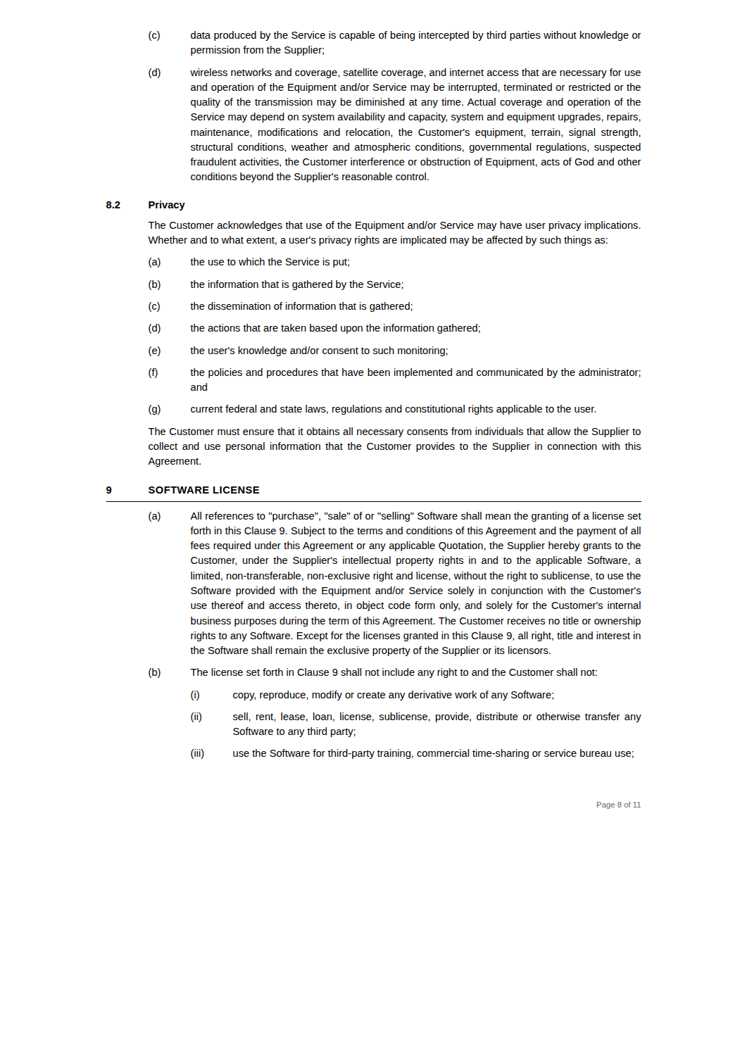(c)
data produced by the Service is capable of being intercepted by third parties without knowledge or permission from the Supplier;
(d)
wireless networks and coverage, satellite coverage, and internet access that are necessary for use and operation of the Equipment and/or Service may be interrupted, terminated or restricted or the quality of the transmission may be diminished at any time. Actual coverage and operation of the Service may depend on system availability and capacity, system and equipment upgrades, repairs, maintenance, modifications and relocation, the Customer's equipment, terrain, signal strength, structural conditions, weather and atmospheric conditions, governmental regulations, suspected fraudulent activities, the Customer interference or obstruction of Equipment, acts of God and other conditions beyond the Supplier's reasonable control.
8.2
Privacy
The Customer acknowledges that use of the Equipment and/or Service may have user privacy implications. Whether and to what extent, a user's privacy rights are implicated may be affected by such things as:
(a)
the use to which the Service is put;
(b)
the information that is gathered by the Service;
(c)
the dissemination of information that is gathered;
(d)
the actions that are taken based upon the information gathered;
(e)
the user's knowledge and/or consent to such monitoring;
(f)
the policies and procedures that have been implemented and communicated by the administrator; and
(g)
current federal and state laws, regulations and constitutional rights applicable to the user.
The Customer must ensure that it obtains all necessary consents from individuals that allow the Supplier to collect and use personal information that the Customer provides to the Supplier in connection with this Agreement.
9
SOFTWARE LICENSE
(a)
All references to "purchase", "sale" of or "selling" Software shall mean the granting of a license set forth in this Clause 9. Subject to the terms and conditions of this Agreement and the payment of all fees required under this Agreement or any applicable Quotation, the Supplier hereby grants to the Customer, under the Supplier's intellectual property rights in and to the applicable Software, a limited, non-transferable, non-exclusive right and license, without the right to sublicense, to use the Software provided with the Equipment and/or Service solely in conjunction with the Customer's use thereof and access thereto, in object code form only, and solely for the Customer's internal business purposes during the term of this Agreement. The Customer receives no title or ownership rights to any Software. Except for the licenses granted in this Clause 9, all right, title and interest in the Software shall remain the exclusive property of the Supplier or its licensors.
(b)
The license set forth in Clause 9 shall not include any right to and the Customer shall not:
(i)
copy, reproduce, modify or create any derivative work of any Software;
(ii)
sell, rent, lease, loan, license, sublicense, provide, distribute or otherwise transfer any Software to any third party;
(iii)
use the Software for third-party training, commercial time-sharing or service bureau use;
Page 8 of 11